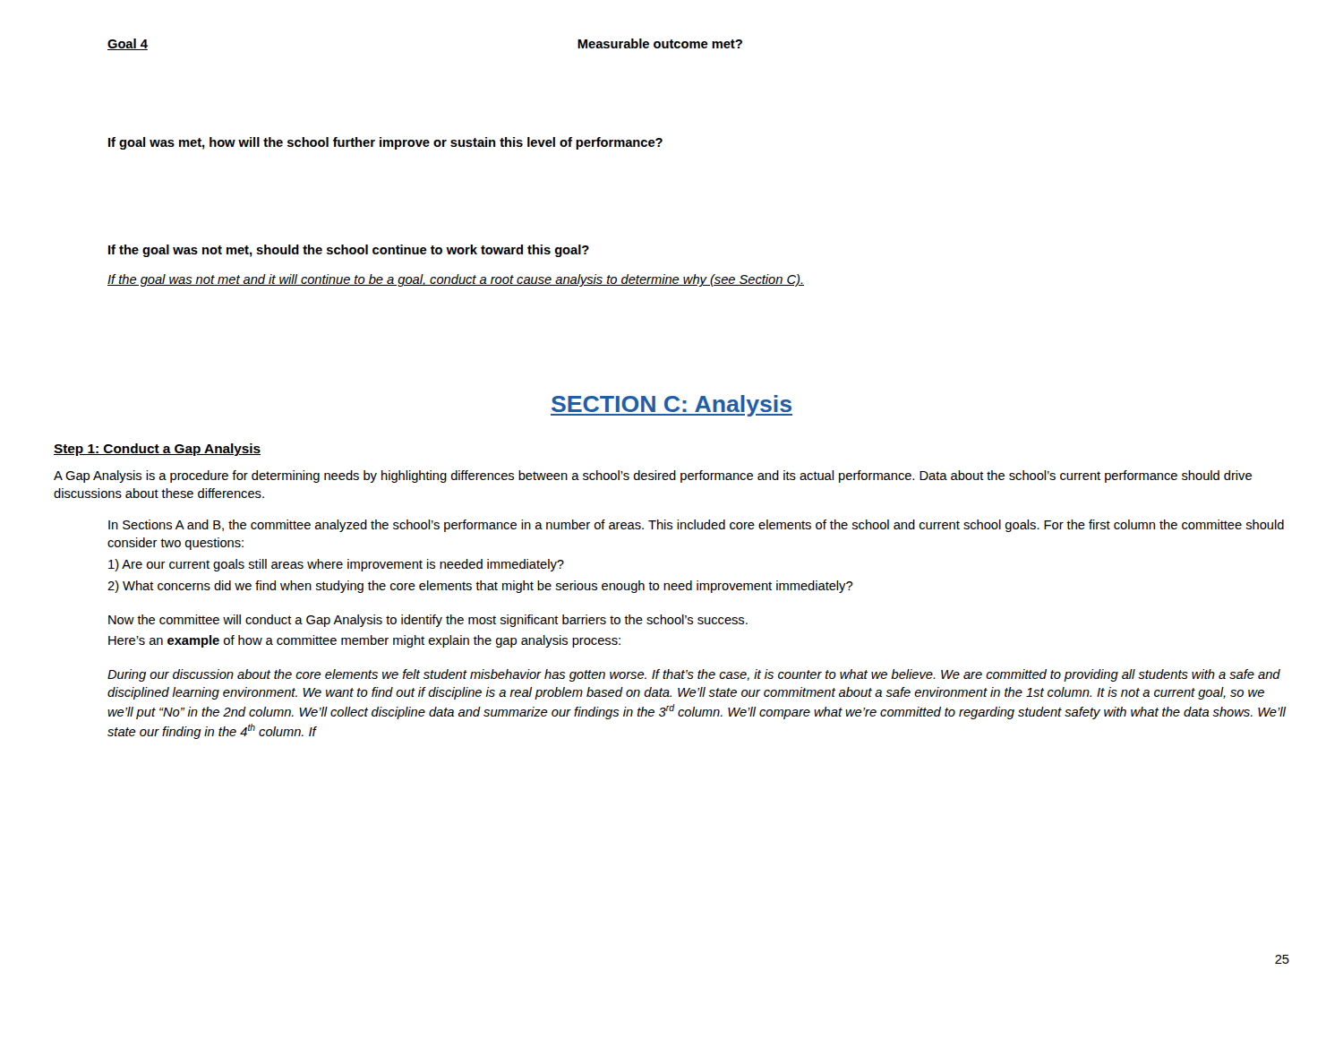Goal 4 Measurable outcome met?
If goal was met, how will the school further improve or sustain this level of performance?
If the goal was not met, should the school continue to work toward this goal?
If the goal was not met and it will continue to be a goal, conduct a root cause analysis to determine why (see Section C).
SECTION C: Analysis
Step 1: Conduct a Gap Analysis
A Gap Analysis is a procedure for determining needs by highlighting differences between a school’s desired performance and its actual performance. Data about the school’s current performance should drive discussions about these differences.
In Sections A and B, the committee analyzed the school’s performance in a number of areas. This included core elements of the school and current school goals. For the first column the committee should consider two questions:
1) Are our current goals still areas where improvement is needed immediately?
2) What concerns did we find when studying the core elements that might be serious enough to need improvement immediately?
Now the committee will conduct a Gap Analysis to identify the most significant barriers to the school’s success.
Here’s an example of how a committee member might explain the gap analysis process:
During our discussion about the core elements we felt student misbehavior has gotten worse. If that’s the case, it is counter to what we believe. We are committed to providing all students with a safe and disciplined learning environment. We want to find out if discipline is a real problem based on data. We’ll state our commitment about a safe environment in the 1st column. It is not a current goal, so we we’ll put “No” in the 2nd column. We’ll collect discipline data and summarize our findings in the 3rd column. We’ll compare what we’re committed to regarding student safety with what the data shows. We’ll state our finding in the 4th column. If
25